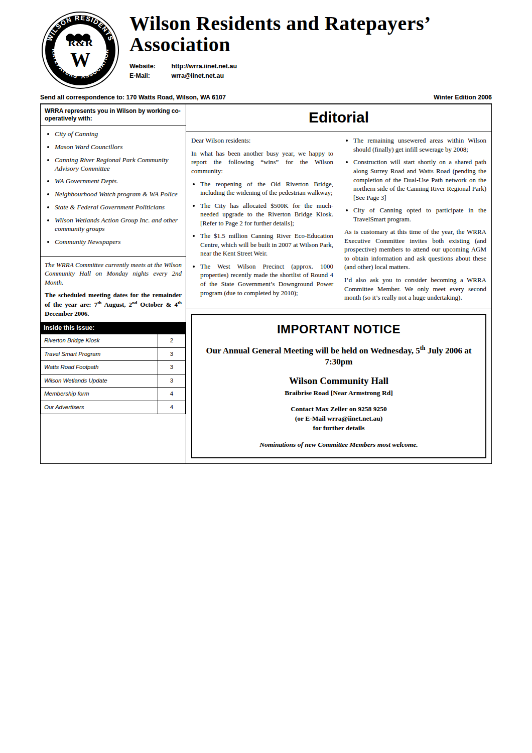WILSON RESIDENTS RATEPAYERS' ASSOCIATION R&R W
Wilson Residents and Ratepayers’ Association
Website: http://wrra.iinet.net.au
E-Mail: wrra@iinet.net.au
Send all correspondence to: 170 Watts Road, Wilson, WA 6107
Winter Edition 2006
WRRA represents you in Wilson by working co-operatively with:
City of Canning
Mason Ward Councillors
Canning River Regional Park Community Advisory Committee
WA Government Depts.
Neighbourhood Watch program & WA Police
State & Federal Government Politicians
Wilson Wetlands Action Group Inc. and other community groups
Community Newspapers
The WRRA Committee currently meets at the Wilson Community Hall on Monday nights every 2nd Month.
The scheduled meeting dates for the remainder of the year are: 7th August, 2nd October & 4th December 2006.
Inside this issue:
| Riverton Bridge Kiosk | 2 |
| Travel Smart Program | 3 |
| Watts Road Footpath | 3 |
| Wilson Wetlands Update | 3 |
| Membership form | 4 |
| Our Advertisers | 4 |
Editorial
Dear Wilson residents:
In what has been another busy year, we happy to report the following “wins” for the Wilson community:
The reopening of the Old Riverton Bridge, including the widening of the pedestrian walkway;
The City has allocated $500K for the much-needed upgrade to the Riverton Bridge Kiosk. [Refer to Page 2 for further details];
The $1.5 million Canning River Eco-Education Centre, which will be built in 2007 at Wilson Park, near the Kent Street Weir.
The West Wilson Precinct (approx. 1000 properties) recently made the shortlist of Round 4 of the State Government’s Downground Power program (due to completed by 2010);
The remaining unsewered areas within Wilson should (finally) get infill sewerage by 2008;
Construction will start shortly on a shared path along Surrey Road and Watts Road (pending the completion of the Dual-Use Path network on the northern side of the Canning River Regional Park) [See Page 3]
City of Canning opted to participate in the TravelSmart program.
As is customary at this time of the year, the WRRA Executive Committee invites both existing (and prospective) members to attend our upcoming AGM to obtain information and ask questions about these (and other) local matters.
I’d also ask you to consider becoming a WRRA Committee Member. We only meet every second month (so it’s really not a huge undertaking).
IMPORTANT NOTICE
Our Annual General Meeting will be held on Wednesday, 5th July 2006 at 7:30pm
Wilson Community Hall
Braibrise Road [Near Armstrong Rd]
Contact Max Zeller on 9258 9250
(or E-Mail wrra@iinet.net.au)
for further details
Nominations of new Committee Members most welcome.